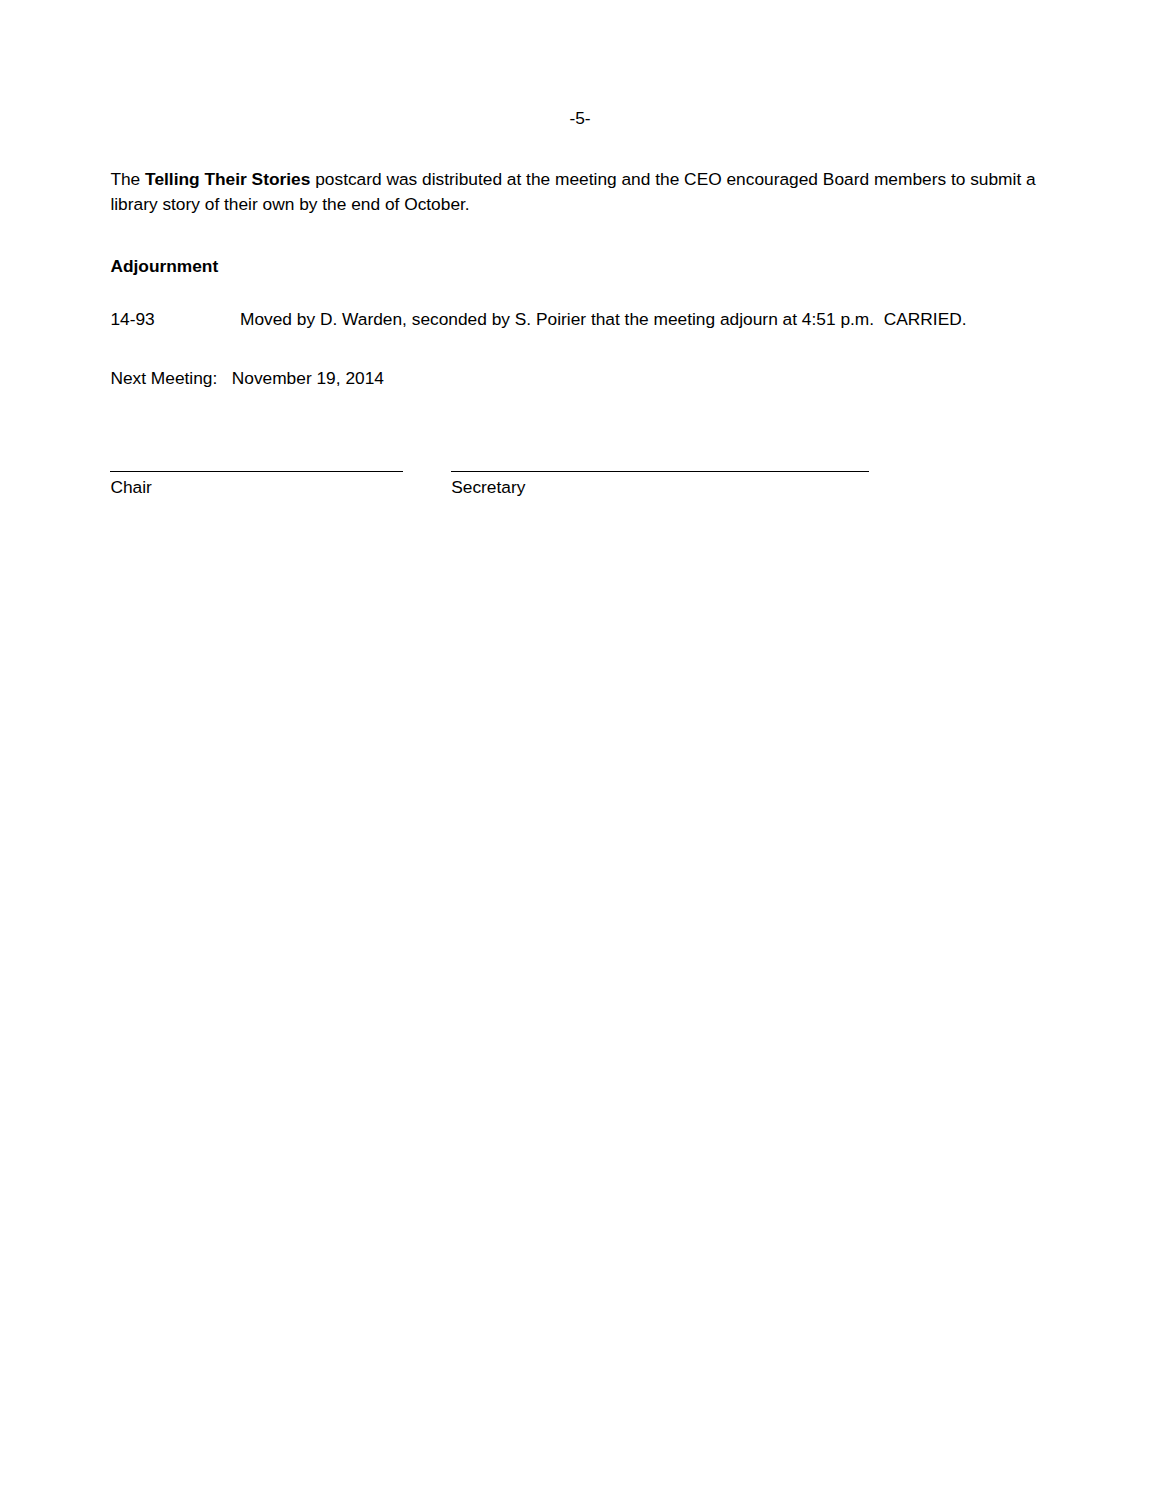-5-
The Telling Their Stories postcard was distributed at the meeting and the CEO encouraged Board members to submit a library story of their own by the end of October.
Adjournment
14-93
Moved by D. Warden, seconded by S. Poirier that the meeting adjourn at 4:51 p.m. CARRIED.
Next Meeting: November 19, 2014
Chair
Secretary